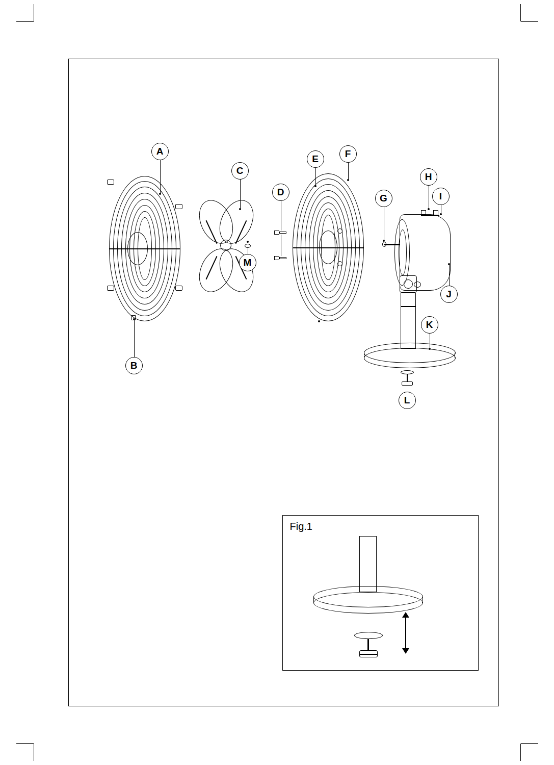A
B
C
M
D
E
F
G
H
I
J
K
L
Fig.1